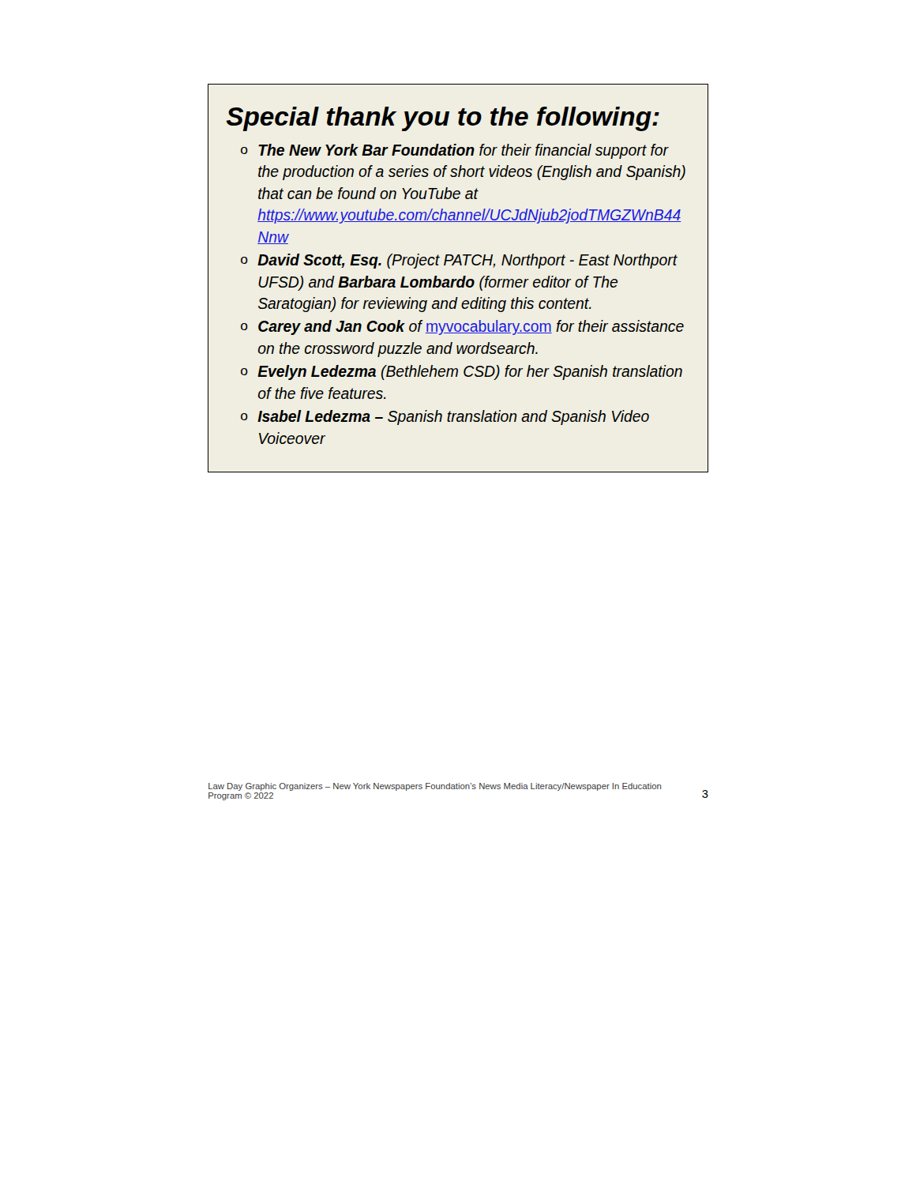Special thank you to the following:
The New York Bar Foundation for their financial support for the production of a series of short videos (English and Spanish) that can be found on YouTube at
https://www.youtube.com/channel/UCJdNjub2jodTMGZWnB44Nnw
David Scott, Esq. (Project PATCH, Northport - East Northport UFSD) and Barbara Lombardo (former editor of The Saratogian) for reviewing and editing this content.
Carey and Jan Cook of myvocabulary.com for their assistance on the crossword puzzle and wordsearch.
Evelyn Ledezma (Bethlehem CSD) for her Spanish translation of the five features.
Isabel Ledezma – Spanish translation and Spanish Video Voiceover
Law Day Graphic Organizers – New York Newspapers Foundation’s News Media Literacy/Newspaper In Education Program © 2022
3